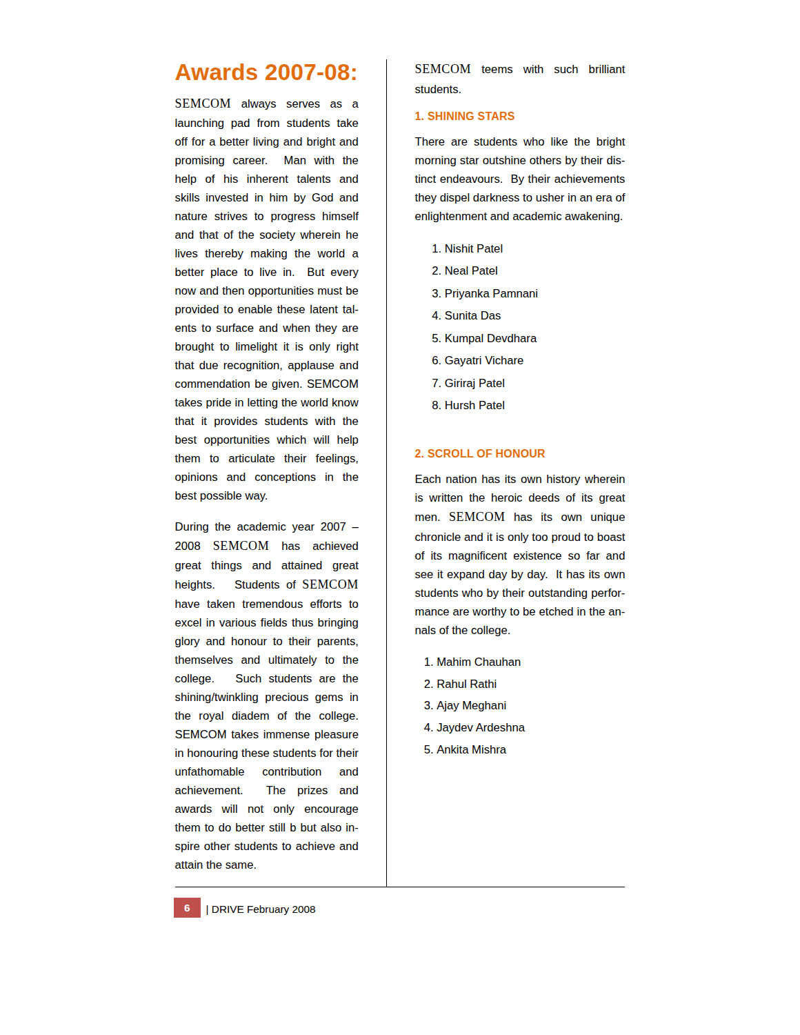Awards 2007-08:
SEMCOM always serves as a launching pad from students take off for a better living and bright and promising career. Man with the help of his inherent talents and skills invested in him by God and nature strives to progress himself and that of the society wherein he lives thereby making the world a better place to live in. But every now and then opportunities must be provided to enable these latent talents to surface and when they are brought to limelight it is only right that due recognition, applause and commendation be given. SEMCOM takes pride in letting the world know that it provides students with the best opportunities which will help them to articulate their feelings, opinions and conceptions in the best possible way.
During the academic year 2007 – 2008 SEMCOM has achieved great things and attained great heights. Students of SEMCOM have taken tremendous efforts to excel in various fields thus bringing glory and honour to their parents, themselves and ultimately to the college. Such students are the shining/twinkling precious gems in the royal diadem of the college. SEMCOM takes immense pleasure in honouring these students for their unfathomable contribution and achievement. The prizes and awards will not only encourage them to do better still b but also inspire other students to achieve and attain the same.
SEMCOM teems with such brilliant students.
1. SHINING STARS
There are students who like the bright morning star outshine others by their distinct endeavours. By their achievements they dispel darkness to usher in an era of enlightenment and academic awakening.
Nishit Patel
Neal Patel
Priyanka Pamnani
Sunita Das
Kumpal Devdhara
Gayatri Vichare
Giriraj Patel
Hursh Patel
2. SCROLL OF HONOUR
Each nation has its own history wherein is written the heroic deeds of its great men. SEMCOM has its own unique chronicle and it is only too proud to boast of its magnificent existence so far and see it expand day by day. It has its own students who by their outstanding performance are worthy to be etched in the annals of the college.
Mahim Chauhan
Rahul Rathi
Ajay Meghani
Jaydev Ardeshna
Ankita Mishra
6| DRIVE February 2008